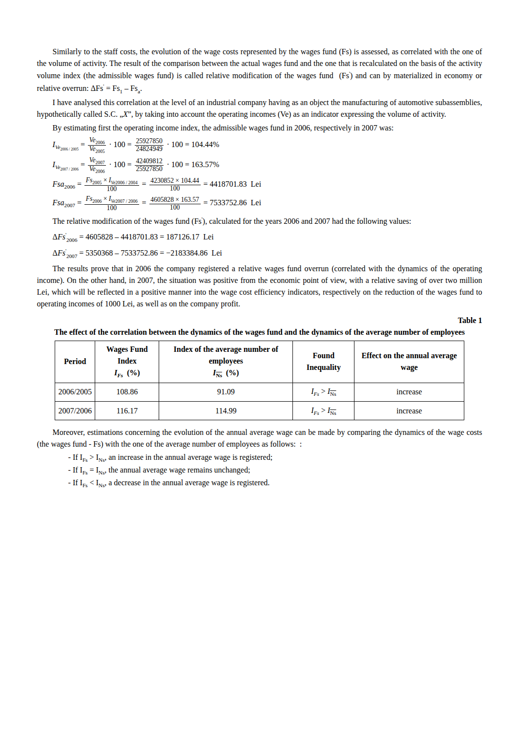Similarly to the staff costs, the evolution of the wage costs represented by the wages fund (Fs) is assessed, as correlated with the one of the volume of activity. The result of the comparison between the actual wages fund and the one that is recalculated on the basis of the activity volume index (the admissible wages fund) is called relative modification of the wages fund (Fs') and can by materialized in economy or relative overrun: ΔFs' = Fs1 – Fsa.
I have analysed this correlation at the level of an industrial company having as an object the manufacturing of automotive subassemblies, hypothetically called S.C. „X”, by taking into account the operating incomes (Ve) as an indicator expressing the volume of activity.
By estimating first the operating income index, the admissible wages fund in 2006, respectively in 2007 was:
IVe2006 / 2005 = Ve2006 Ve2005 · 100 = 2592785024824949 · 100 = 104.44%
IVe2007 / 2006 = Ve2007 Ve2006 · 100 = 4240981225927850 · 100 = 163.57%
Fsa2006 = Fs2005 × IVe2006 / 2004100 = 4230852 × 104.44100 = 4418701.83 Lei
Fsa2007 = Fs2006 × IVe2007 / 2006100 = 4605828 × 163.57100 = 7533752.86 Lei
The relative modification of the wages fund (Fs'), calculated for the years 2006 and 2007 had the following values:
ΔFs'2006 = 4605828 – 4418701.83 = 187126.17 Lei
ΔFs'2007 = 5350368 – 7533752.86 = −2183384.86 Lei
The results prove that in 2006 the company registered a relative wages fund overrun (correlated with the dynamics of the operating income). On the other hand, in 2007, the situation was positive from the economic point of view, with a relative saving of over two million Lei, which will be reflected in a positive manner into the wage cost efficiency indicators, respectively on the reduction of the wages fund to operating incomes of 1000 Lei, as well as on the company profit.
Table 1
The effect of the correlation between the dynamics of the wages fund and the dynamics of the average number of employees
| Period | Wages Fund Index I Fs (%) | Index of the average number of employees I Ns (%) | Found Inequality | Effect on the annual average wage |
| --- | --- | --- | --- | --- |
| 2006/2005 | 108.86 | 91.09 | I Fs > I Ns | increase |
| 2007/2006 | 116.17 | 114.99 | I Fs > I Ns | increase |
Moreover, estimations concerning the evolution of the annual average wage can be made by comparing the dynamics of the wage costs (the wages fund - Fs) with the one of the average number of employees as follows: :
- If IFs > INs, an increase in the annual average wage is registered;
- If IFs = INs, the annual average wage remains unchanged;
- If IFs < INs, a decrease in the annual average wage is registered.